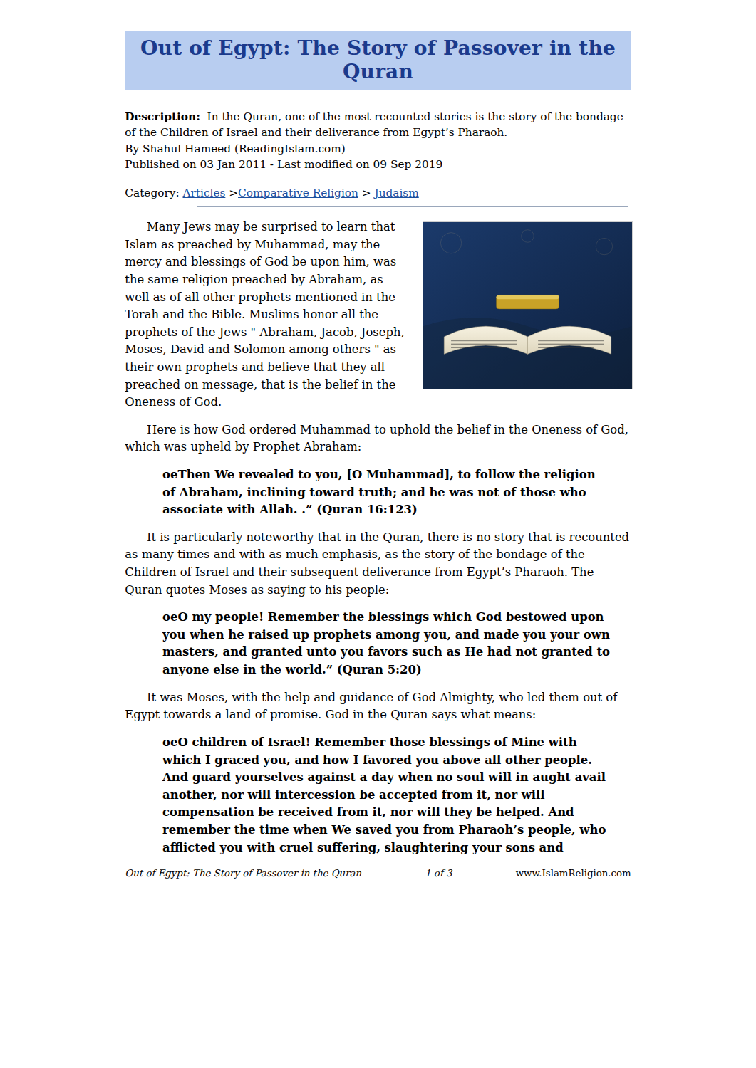Out of Egypt: The Story of Passover in the Quran
Description: In the Quran, one of the most recounted stories is the story of the bondage of the Children of Israel and their deliverance from Egypt’s Pharaoh. By Shahul Hameed (ReadingIslam.com) Published on 03 Jan 2011 - Last modified on 09 Sep 2019
Category: Articles >Comparative Religion > Judaism
Many Jews may be surprised to learn that Islam as preached by Muhammad, may the mercy and blessings of God be upon him, was the same religion preached by Abraham, as well as of all other prophets mentioned in the Torah and the Bible. Muslims honor all the prophets of the Jews " Abraham, Jacob, Joseph, Moses, David and Solomon among others " as their own prophets and believe that they all preached on message, that is the belief in the Oneness of God.
Here is how God ordered Muhammad to uphold the belief in the Oneness of God, which was upheld by Prophet Abraham:
oeThen We revealed to you, [O Muhammad], to follow the religion of Abraham, inclining toward truth; and he was not of those who associate with Allah. .” (Quran 16:123)
It is particularly noteworthy that in the Quran, there is no story that is recounted as many times and with as much emphasis, as the story of the bondage of the Children of Israel and their subsequent deliverance from Egypt’s Pharaoh. The Quran quotes Moses as saying to his people:
oeO my people! Remember the blessings which God bestowed upon you when he raised up prophets among you, and made you your own masters, and granted unto you favors such as He had not granted to anyone else in the world.” (Quran 5:20)
It was Moses, with the help and guidance of God Almighty, who led them out of Egypt towards a land of promise. God in the Quran says what means:
oeO children of Israel! Remember those blessings of Mine with which I graced you, and how I favored you above all other people. And guard yourselves against a day when no soul will in aught avail another, nor will intercession be accepted from it, nor will compensation be received from it, nor will they be helped. And remember the time when We saved you from Pharaoh’s people, who afflicted you with cruel suffering, slaughtering your sons and
Out of Egypt: The Story of Passover in the Quran 1 of 3 www.IslamReligion.com